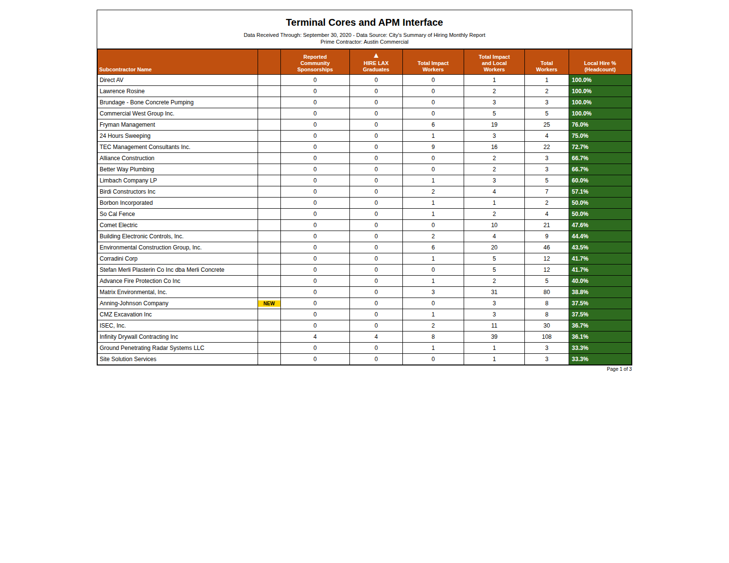Terminal Cores and APM Interface
Data Received Through: September 30, 2020 - Data Source: City's Summary of Hiring Monthly Report
Prime Contractor: Austin Commercial
| Subcontractor Name | | Reported Community Sponsorships | ▲ HIRE LAX Graduates | Total Impact Workers | Total Impact and Local Workers | Total Workers | Local Hire % (Headcount) |
| --- | --- | --- | --- | --- | --- | --- | --- |
| Direct AV | | 0 | 0 | 0 | 1 | 1 | 100.0% |
| Lawrence Rosine | | 0 | 0 | 0 | 2 | 2 | 100.0% |
| Brundage - Bone Concrete Pumping | | 0 | 0 | 0 | 3 | 3 | 100.0% |
| Commercial West Group Inc. | | 0 | 0 | 0 | 5 | 5 | 100.0% |
| Fryman Management | | 0 | 0 | 6 | 19 | 25 | 76.0% |
| 24 Hours Sweeping | | 0 | 0 | 1 | 3 | 4 | 75.0% |
| TEC Management Consultants Inc. | | 0 | 0 | 9 | 16 | 22 | 72.7% |
| Alliance Construction | | 0 | 0 | 0 | 2 | 3 | 66.7% |
| Better Way Plumbing | | 0 | 0 | 0 | 2 | 3 | 66.7% |
| Limbach Company LP | | 0 | 0 | 1 | 3 | 5 | 60.0% |
| Birdi Constructors Inc | | 0 | 0 | 2 | 4 | 7 | 57.1% |
| Borbon Incorporated | | 0 | 0 | 1 | 1 | 2 | 50.0% |
| So Cal Fence | | 0 | 0 | 1 | 2 | 4 | 50.0% |
| Comet Electric | | 0 | 0 | 0 | 10 | 21 | 47.6% |
| Building Electronic Controls, Inc. | | 0 | 0 | 2 | 4 | 9 | 44.4% |
| Environmental Construction Group, Inc. | | 0 | 0 | 6 | 20 | 46 | 43.5% |
| Corradini Corp | | 0 | 0 | 1 | 5 | 12 | 41.7% |
| Stefan Merli Plasterin Co Inc dba Merli Concrete | | 0 | 0 | 0 | 5 | 12 | 41.7% |
| Advance Fire Protection Co Inc | | 0 | 0 | 1 | 2 | 5 | 40.0% |
| Matrix Environmental, Inc. | | 0 | 0 | 3 | 31 | 80 | 38.8% |
| Anning-Johnson Company | NEW | 0 | 0 | 0 | 3 | 8 | 37.5% |
| CMZ Excavation Inc | | 0 | 0 | 1 | 3 | 8 | 37.5% |
| ISEC, Inc. | | 0 | 0 | 2 | 11 | 30 | 36.7% |
| Infinity Drywall Contracting Inc | | 4 | 4 | 8 | 39 | 108 | 36.1% |
| Ground Penetrating Radar Systems LLC | | 0 | 0 | 1 | 1 | 3 | 33.3% |
| Site Solution Services | | 0 | 0 | 0 | 1 | 3 | 33.3% |
Page 1 of 3